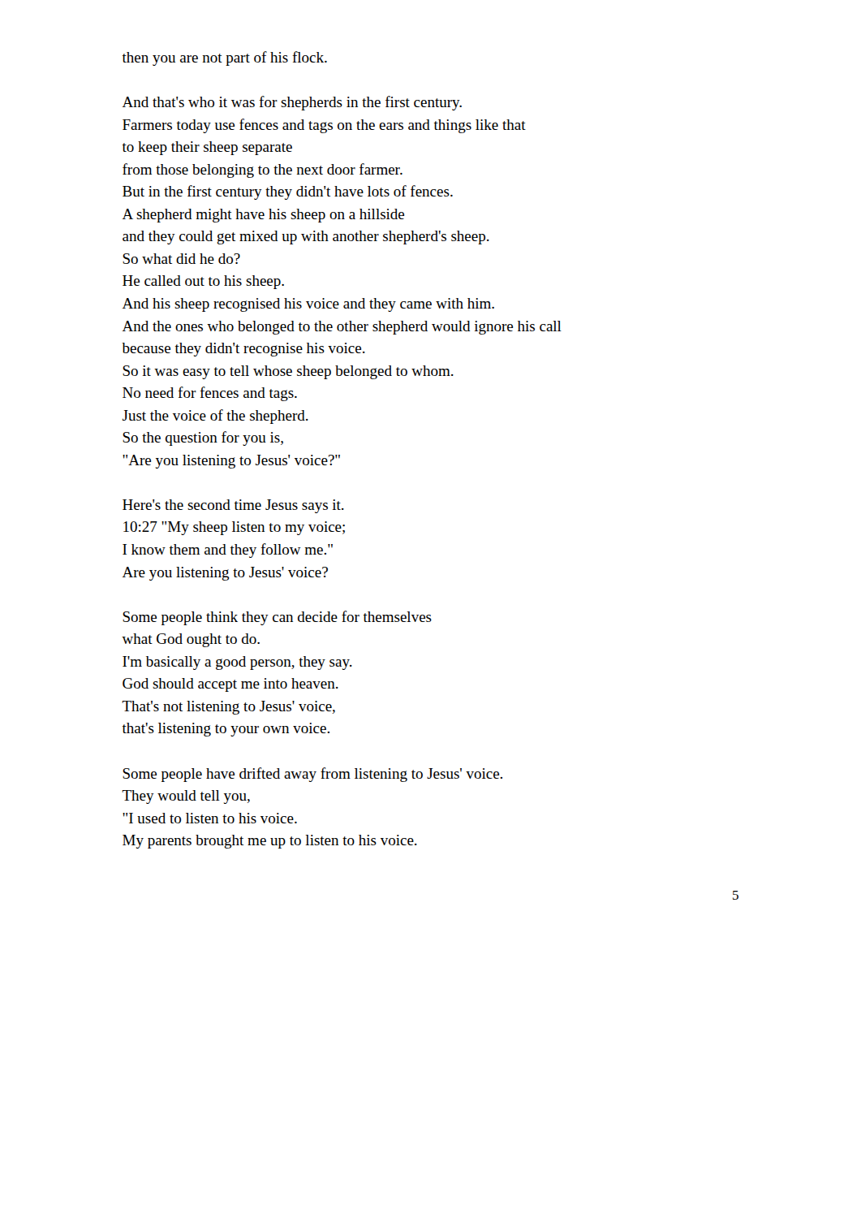then you are not part of his flock.
And that's who it was for shepherds in the first century.
Farmers today use fences and tags on the ears and things like that
to keep their sheep separate
from those belonging to the next door farmer.
But in the first century they didn't have lots of fences.
A shepherd might have his sheep on a hillside
and they could get mixed up with another shepherd's sheep.
So what did he do?
He called out to his sheep.
And his sheep recognised his voice and they came with him.
And the ones who belonged to the other shepherd would ignore his call
because they didn't recognise his voice.
So it was easy to tell whose sheep belonged to whom.
No need for fences and tags.
Just the voice of the shepherd.
So the question for you is,
"Are you listening to Jesus' voice?"
Here's the second time Jesus says it.
10:27 "My sheep listen to my voice;
I know them and they follow me."
Are you listening to Jesus' voice?
Some people think they can decide for themselves
what God ought to do.
I'm basically a good person, they say.
God should accept me into heaven.
That's not listening to Jesus' voice,
that's listening to your own voice.
Some people have drifted away from listening to Jesus' voice.
They would tell you,
"I used to listen to his voice.
My parents brought me up to listen to his voice.
5